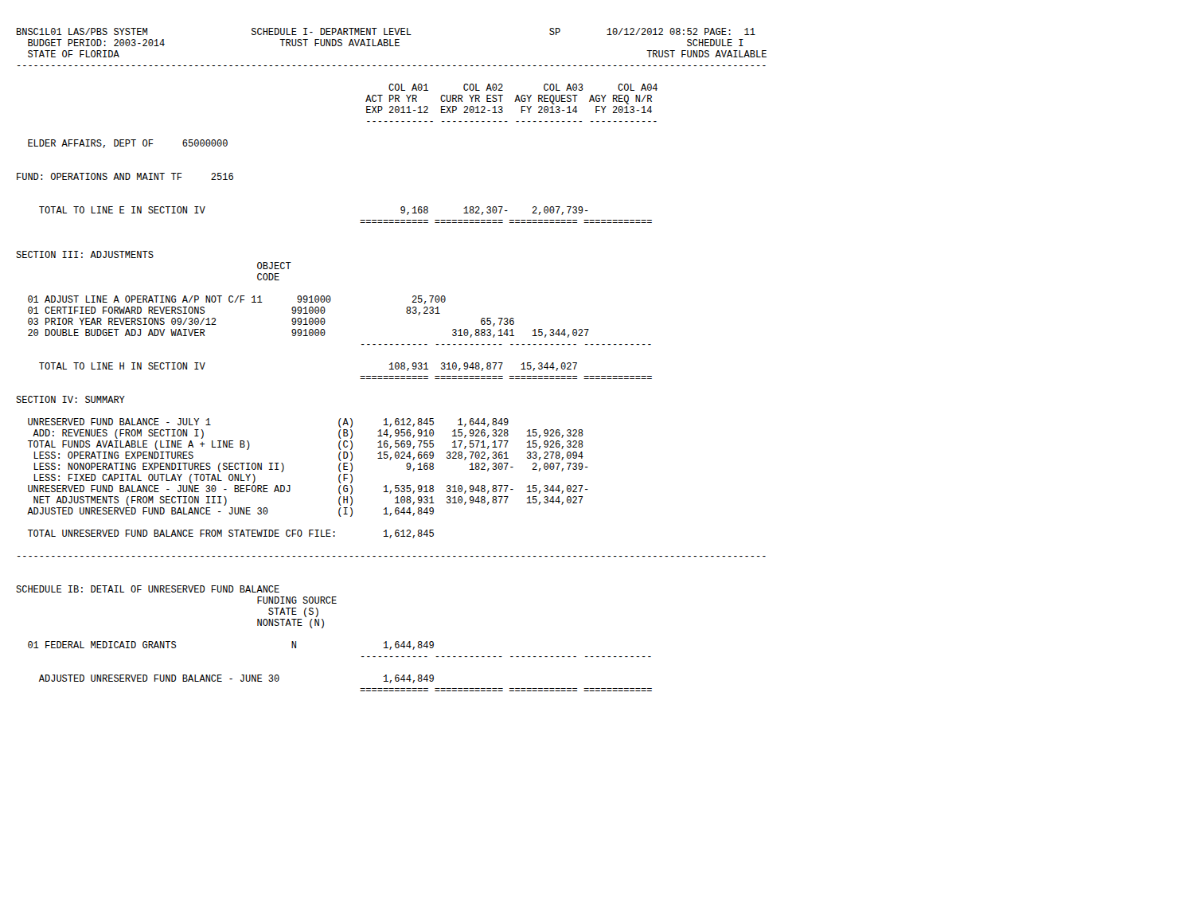BNSC1L01 LAS/PBS SYSTEM SCHEDULE I- DEPARTMENT LEVEL SP 10/12/2012 08:52 PAGE: 11 BUDGET PERIOD: 2003-2014 TRUST FUNDS AVAILABLE SCHEDULE I STATE OF FLORIDA TRUST FUNDS AVAILABLE ----------------------------------------------------------------------------------------------------------------------------------- COL A01 COL A02 COL A03 COL A04 ACT PR YR CURR YR EST AGY REQUEST AGY REQ N/R EXP 2011-12 EXP 2012-13 FY 2013-14 FY 2013-14 ------------ ------------ ------------ ------------ ELDER AFFAIRS, DEPT OF 65000000 FUND: OPERATIONS AND MAINT TF 2516 TOTAL TO LINE E IN SECTION IV 9,168 182,307- 2,007,739- ============ ============ ============ ============ SECTION III: ADJUSTMENTS OBJECT CODE 01 ADJUST LINE A OPERATING A/P NOT C/F 11 991000 25,700 01 CERTIFIED FORWARD REVERSIONS 991000 83,231 03 PRIOR YEAR REVERSIONS 09/30/12 991000 65,736 20 DOUBLE BUDGET ADJ ADV WAIVER 991000 310,883,141 15,344,027 ------------ ------------ ------------ ------------ TOTAL TO LINE H IN SECTION IV 108,931 310,948,877 15,344,027 ============ ============ ============ ============ SECTION IV: SUMMARY UNRESERVED FUND BALANCE - JULY 1 (A) 1,612,845 1,644,849 ADD: REVENUES (FROM SECTION I) (B) 14,956,910 15,926,328 15,926,328 TOTAL FUNDS AVAILABLE (LINE A + LINE B) (C) 16,569,755 17,571,177 15,926,328 LESS: OPERATING EXPENDITURES (D) 15,024,669 328,702,361 33,278,094 LESS: NONOPERATING EXPENDITURES (SECTION II) (E) 9,168 182,307- 2,007,739- LESS: FIXED CAPITAL OUTLAY (TOTAL ONLY) (F) UNRESERVED FUND BALANCE - JUNE 30 - BEFORE ADJ (G) 1,535,918 310,948,877- 15,344,027- NET ADJUSTMENTS (FROM SECTION III) (H) 108,931 310,948,877 15,344,027 ADJUSTED UNRESERVED FUND BALANCE - JUNE 30 (I) 1,644,849 TOTAL UNRESERVED FUND BALANCE FROM STATEWIDE CFO FILE: 1,612,845 ----------------------------------------------------------------------------------------------------------------------------------- SCHEDULE IB: DETAIL OF UNRESERVED FUND BALANCE FUNDING SOURCE STATE (S) NONSTATE (N) 01 FEDERAL MEDICAID GRANTS N 1,644,849 ------------ ------------ ------------ ------------ ADJUSTED UNRESERVED FUND BALANCE - JUNE 30 1,644,849 ============ ============ ============ ============